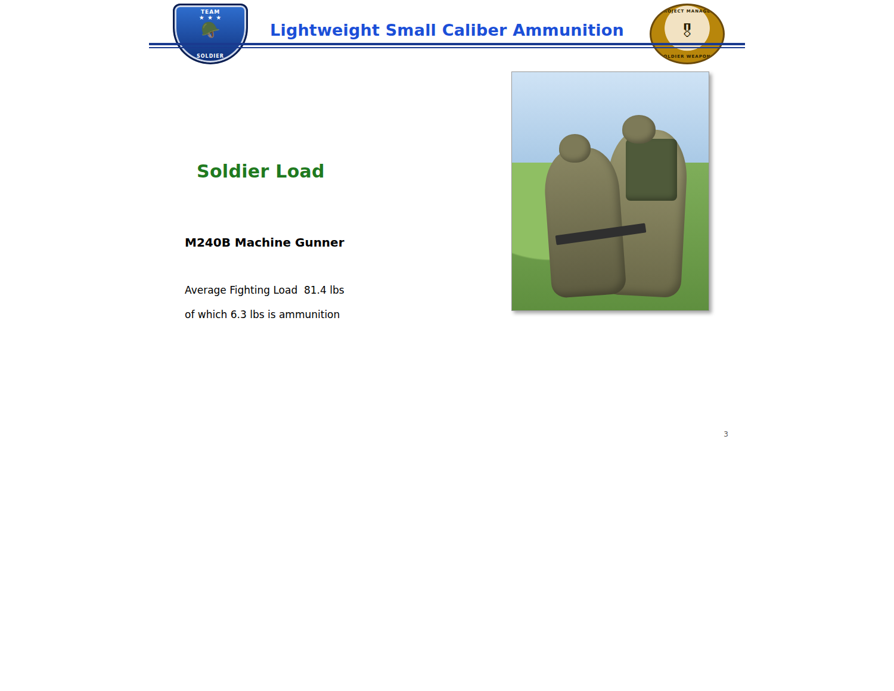TEAM
★ ★ ★
🪖
SOLDIER
Lightweight Small Caliber Ammunition
PROJECT MANAGER
🎖
SOLDIER WEAPONS
Soldier Load
M240B Machine Gunner
Average Fighting Load 81.4 lbs
of which 6.3 lbs is ammunition
3